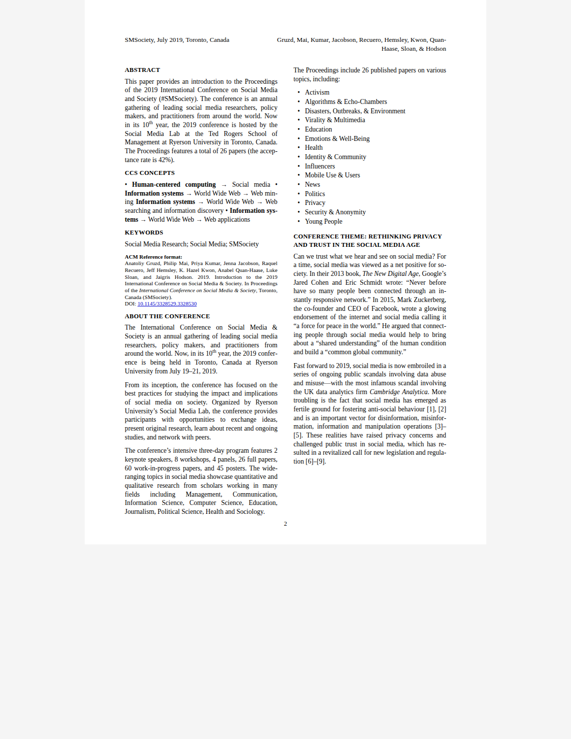SMSociety, July 2019, Toronto, Canada
Gruzd, Mai, Kumar, Jacobson, Recuero, Hemsley, Kwon, Quan-Haase, Sloan, & Hodson
Abstract
This paper provides an introduction to the Proceedings of the 2019 International Conference on Social Media and Society (#SMSociety). The conference is an annual gathering of leading social media researchers, policy makers, and practitioners from around the world. Now in its 10th year, the 2019 conference is hosted by the Social Media Lab at the Ted Rogers School of Management at Ryerson University in Toronto, Canada. The Proceedings features a total of 26 papers (the acceptance rate is 42%).
CCS Concepts
• Human-centered computing → Social media • Information systems → World Wide Web → Web mining Information systems → World Wide Web → Web searching and information discovery • Information systems → World Wide Web → Web applications
Keywords
Social Media Research; Social Media; SMSociety
ACM Reference format:
Anatoliy Gruzd, Philip Mai, Priya Kumar, Jenna Jacobson, Raquel Recuero, Jeff Hemsley, K. Hazel Kwon, Anabel Quan-Haase, Luke Sloan, and Jaigris Hodson. 2019. Introduction to the 2019 International Conference on Social Media & Society. In Proceedings of the International Conference on Social Media & Society, Toronto, Canada (SMSociety).
DOI: 10.1145/3328529.3328530
About the Conference
The International Conference on Social Media & Society is an annual gathering of leading social media researchers, policy makers, and practitioners from around the world. Now, in its 10th year, the 2019 conference is being held in Toronto, Canada at Ryerson University from July 19–21, 2019.
From its inception, the conference has focused on the best practices for studying the impact and implications of social media on society. Organized by Ryerson University’s Social Media Lab, the conference provides participants with opportunities to exchange ideas, present original research, learn about recent and ongoing studies, and network with peers.
The conference’s intensive three-day program features 2 keynote speakers, 8 workshops, 4 panels, 26 full papers, 60 work-in-progress papers, and 45 posters. The wide-ranging topics in social media showcase quantitative and qualitative research from scholars working in many fields including Management, Communication, Information Science, Computer Science, Education, Journalism, Political Science, Health and Sociology.
The Proceedings include 26 published papers on various topics, including:
Activism
Algorithms & Echo-Chambers
Disasters, Outbreaks, & Environment
Virality & Multimedia
Education
Emotions & Well-Being
Health
Identity & Community
Influencers
Mobile Use & Users
News
Politics
Privacy
Security & Anonymity
Young People
Conference Theme: Rethinking Privacy and Trust in the Social Media Age
Can we trust what we hear and see on social media? For a time, social media was viewed as a net positive for society. In their 2013 book, The New Digital Age, Google’s Jared Cohen and Eric Schmidt wrote: “Never before have so many people been connected through an instantly responsive network.” In 2015, Mark Zuckerberg, the co-founder and CEO of Facebook, wrote a glowing endorsement of the internet and social media calling it “a force for peace in the world.” He argued that connecting people through social media would help to bring about a “shared understanding” of the human condition and build a “common global community.”
Fast forward to 2019, social media is now embroiled in a series of ongoing public scandals involving data abuse and misuse—with the most infamous scandal involving the UK data analytics firm Cambridge Analytica. More troubling is the fact that social media has emerged as fertile ground for fostering anti-social behaviour [1], [2] and is an important vector for disinformation, misinformation, information and manipulation operations [3]–[5]. These realities have raised privacy concerns and challenged public trust in social media, which has resulted in a revitalized call for new legislation and regulation [6]–[9].
2